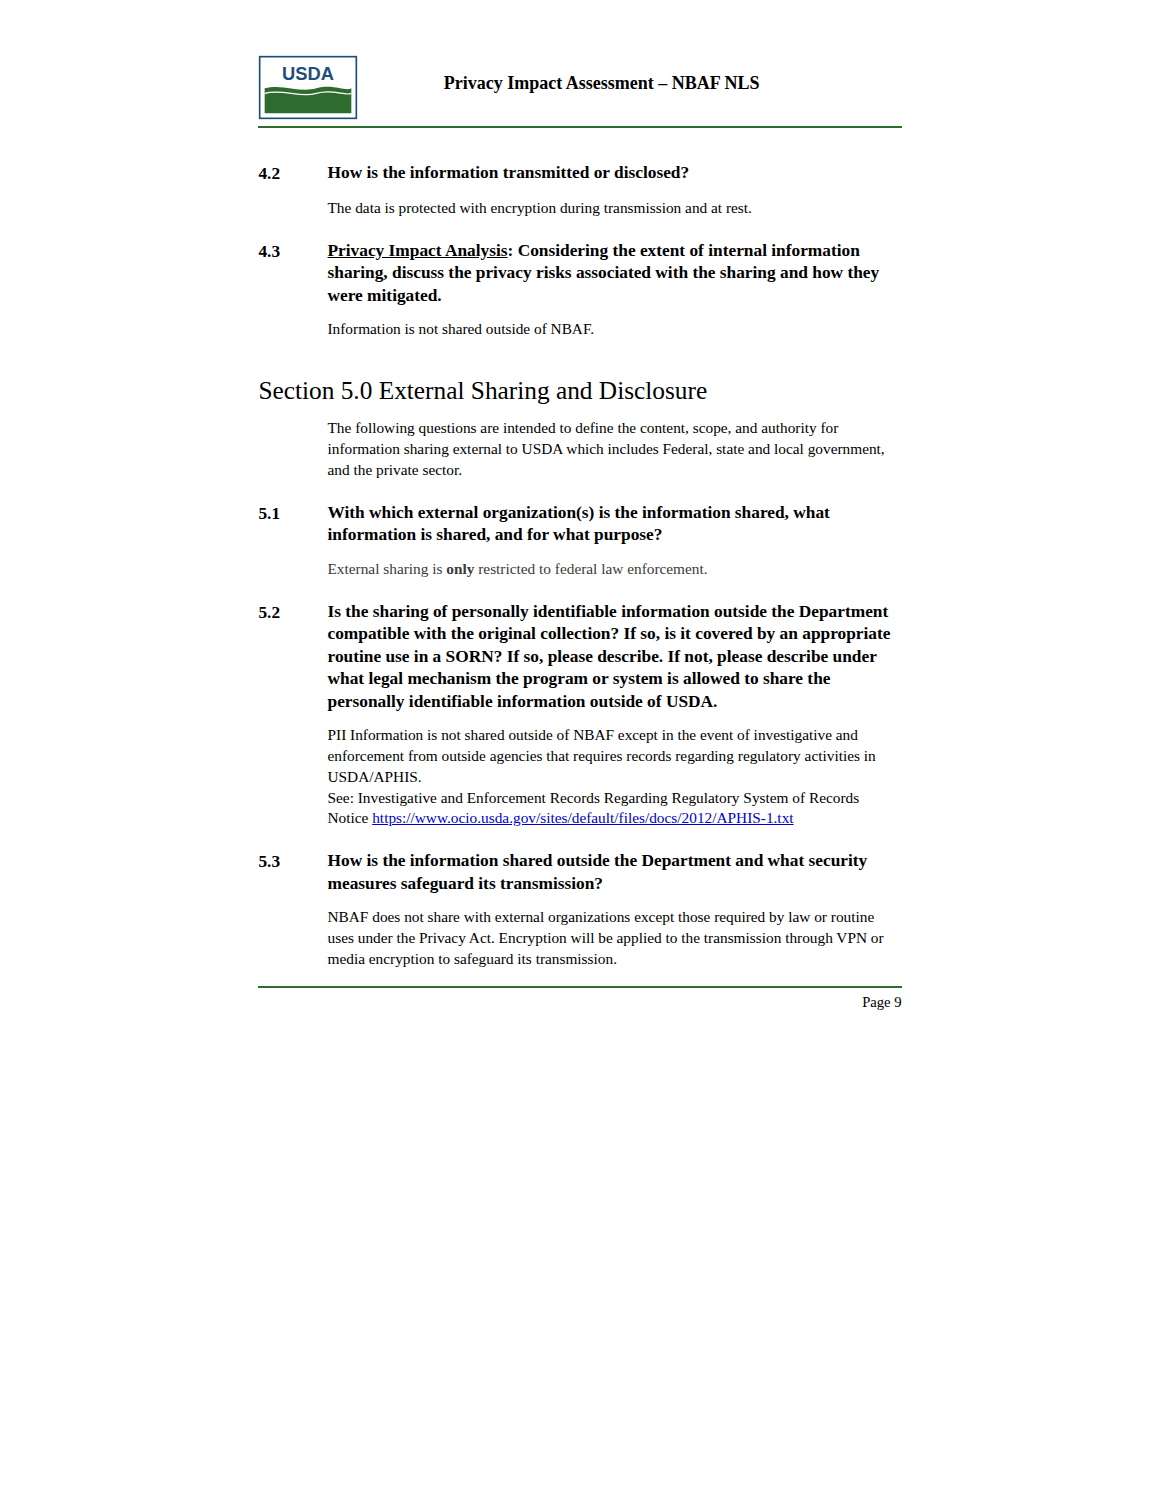USDA
Privacy Impact Assessment – NBAF NLS
4.2
How is the information transmitted or disclosed?
The data is protected with encryption during transmission and at rest.
4.3
Privacy Impact Analysis: Considering the extent of internal information sharing, discuss the privacy risks associated with the sharing and how they were mitigated.
Information is not shared outside of NBAF.
Section 5.0 External Sharing and Disclosure
The following questions are intended to define the content, scope, and authority for information sharing external to USDA which includes Federal, state and local government, and the private sector.
5.1
With which external organization(s) is the information shared, what information is shared, and for what purpose?
External sharing is only restricted to federal law enforcement.
5.2
Is the sharing of personally identifiable information outside the Department compatible with the original collection? If so, is it covered by an appropriate routine use in a SORN? If so, please describe. If not, please describe under what legal mechanism the program or system is allowed to share the personally identifiable information outside of USDA.
PII Information is not shared outside of NBAF except in the event of investigative and enforcement from outside agencies that requires records regarding regulatory activities in USDA/APHIS.
See: Investigative and Enforcement Records Regarding Regulatory System of Records Notice https://www.ocio.usda.gov/sites/default/files/docs/2012/APHIS-1.txt
5.3
How is the information shared outside the Department and what security measures safeguard its transmission?
NBAF does not share with external organizations except those required by law or routine uses under the Privacy Act. Encryption will be applied to the transmission through VPN or media encryption to safeguard its transmission.
Page 9